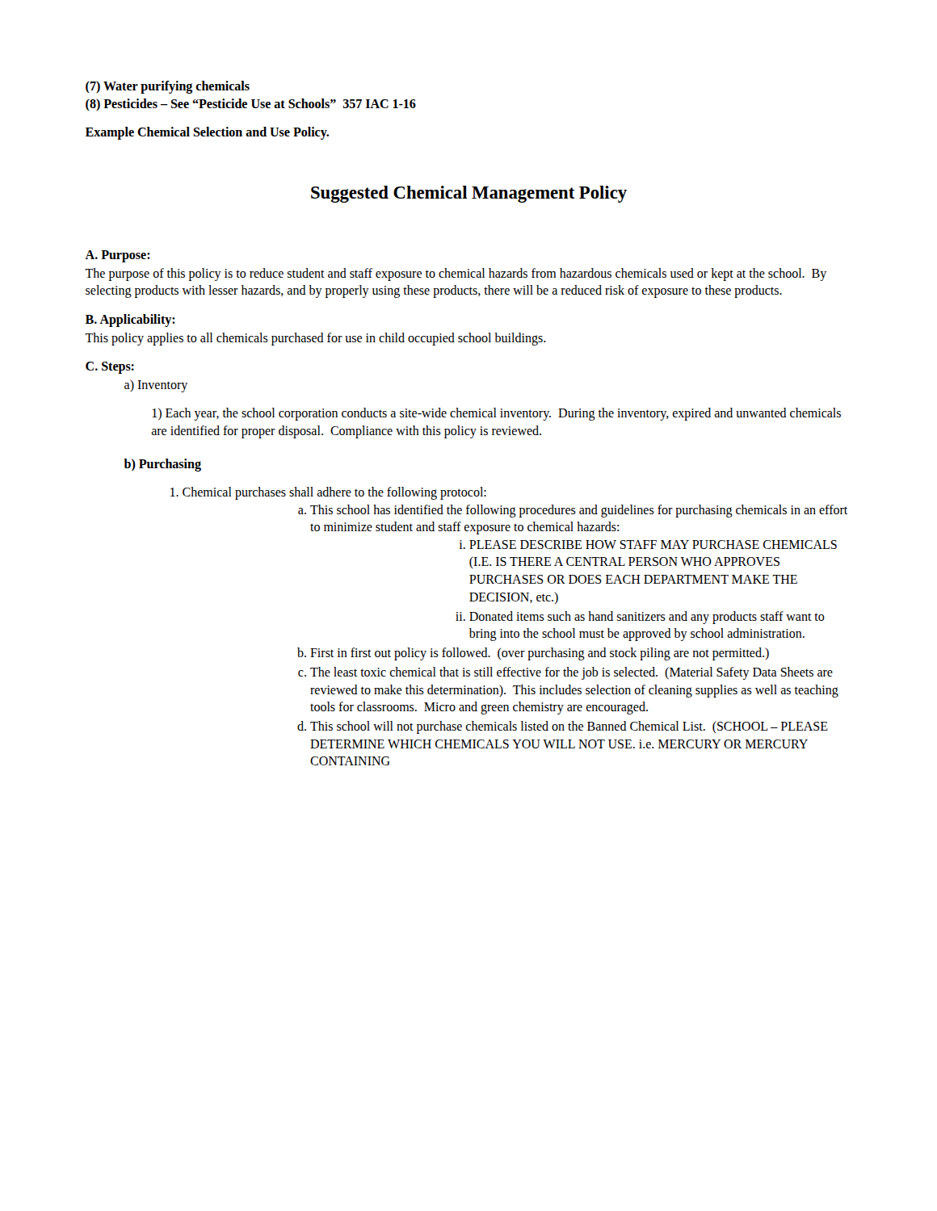(7) Water purifying chemicals
(8) Pesticides – See “Pesticide Use at Schools” 357 IAC 1-16
Example Chemical Selection and Use Policy.
Suggested Chemical Management Policy
A. Purpose:
The purpose of this policy is to reduce student and staff exposure to chemical hazards from hazardous chemicals used or kept at the school. By selecting products with lesser hazards, and by properly using these products, there will be a reduced risk of exposure to these products.
B. Applicability:
This policy applies to all chemicals purchased for use in child occupied school buildings.
C. Steps:
a) Inventory
1) Each year, the school corporation conducts a site-wide chemical inventory. During the inventory, expired and unwanted chemicals are identified for proper disposal. Compliance with this policy is reviewed.
b) Purchasing
Chemical purchases shall adhere to the following protocol:
This school has identified the following procedures and guidelines for purchasing chemicals in an effort to minimize student and staff exposure to chemical hazards:
PLEASE DESCRIBE HOW STAFF MAY PURCHASE CHEMICALS (I.E. IS THERE A CENTRAL PERSON WHO APPROVES PURCHASES OR DOES EACH DEPARTMENT MAKE THE DECISION, etc.)
Donated items such as hand sanitizers and any products staff want to bring into the school must be approved by school administration.
First in first out policy is followed. (over purchasing and stock piling are not permitted.)
The least toxic chemical that is still effective for the job is selected. (Material Safety Data Sheets are reviewed to make this determination). This includes selection of cleaning supplies as well as teaching tools for classrooms. Micro and green chemistry are encouraged.
This school will not purchase chemicals listed on the Banned Chemical List. (SCHOOL – PLEASE DETERMINE WHICH CHEMICALS YOU WILL NOT USE. i.e. MERCURY OR MERCURY CONTAINING